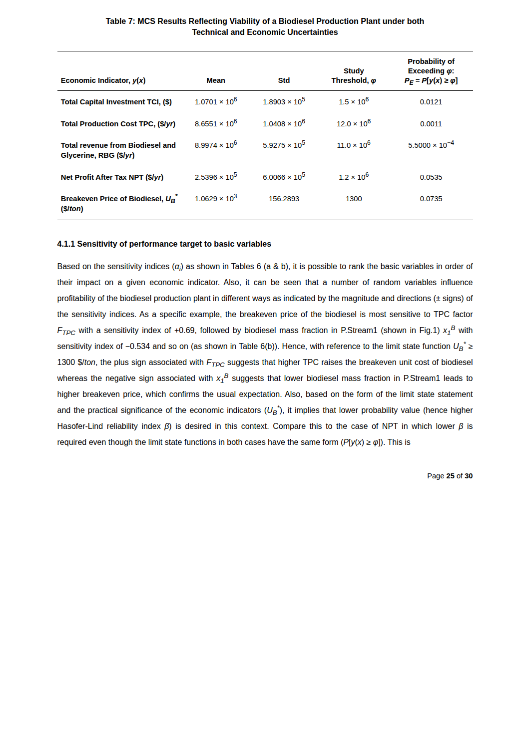Table 7: MCS Results Reflecting Viability of a Biodiesel Production Plant under both
Technical and Economic Uncertainties
| Economic Indicator, y ( x ) | Mean | Std | Study Threshold, φ | Probability of Exceeding φ : P E = P [ y ( x ) ≥ φ ] |
| --- | --- | --- | --- | --- |
| Total Capital Investment TCI, ($) | 1.0701 × 10 6 | 1.8903 × 10 5 | 1.5 × 10 6 | 0.0121 |
| Total Production Cost TPC, ($/ yr ) | 8.6551 × 10 6 | 1.0408 × 10 6 | 12.0 × 10 6 | 0.0011 |
| Total revenue from Biodiesel and Glycerine, RBG ($/ yr ) | 8.9974 × 10 6 | 5.9275 × 10 5 | 11.0 × 10 6 | 5.5000 × 10 −4 |
| Net Profit After Tax NPT ($/ yr ) | 2.5396 × 10 5 | 6.0066 × 10 5 | 1.2 × 10 6 | 0.0535 |
| Breakeven Price of Biodiesel, U B * ($/ ton ) | 1.0629 × 10 3 | 156.2893 | 1300 | 0.0735 |
4.1.1 Sensitivity of performance target to basic variables
Based on the sensitivity indices (αi) as shown in Tables 6 (a & b), it is possible to rank the basic variables in order of their impact on a given economic indicator. Also, it can be seen that a number of random variables influence profitability of the biodiesel production plant in different ways as indicated by the magnitude and directions (± signs) of the sensitivity indices. As a specific example, the breakeven price of the biodiesel is most sensitive to TPC factor FTPC with a sensitivity index of +0.69, followed by biodiesel mass fraction in P.Stream1 (shown in Fig.1) x1B with sensitivity index of −0.534 and so on (as shown in Table 6(b)). Hence, with reference to the limit state function UB* ≥ 1300 $/ton, the plus sign associated with FTPC suggests that higher TPC raises the breakeven unit cost of biodiesel whereas the negative sign associated with x1B suggests that lower biodiesel mass fraction in P.Stream1 leads to higher breakeven price, which confirms the usual expectation. Also, based on the form of the limit state statement and the practical significance of the economic indicators (UB*), it implies that lower probability value (hence higher Hasofer-Lind reliability index β) is desired in this context. Compare this to the case of NPT in which lower β is required even though the limit state functions in both cases have the same form (P[y(x) ≥ φ]). This is
Page 25 of 30